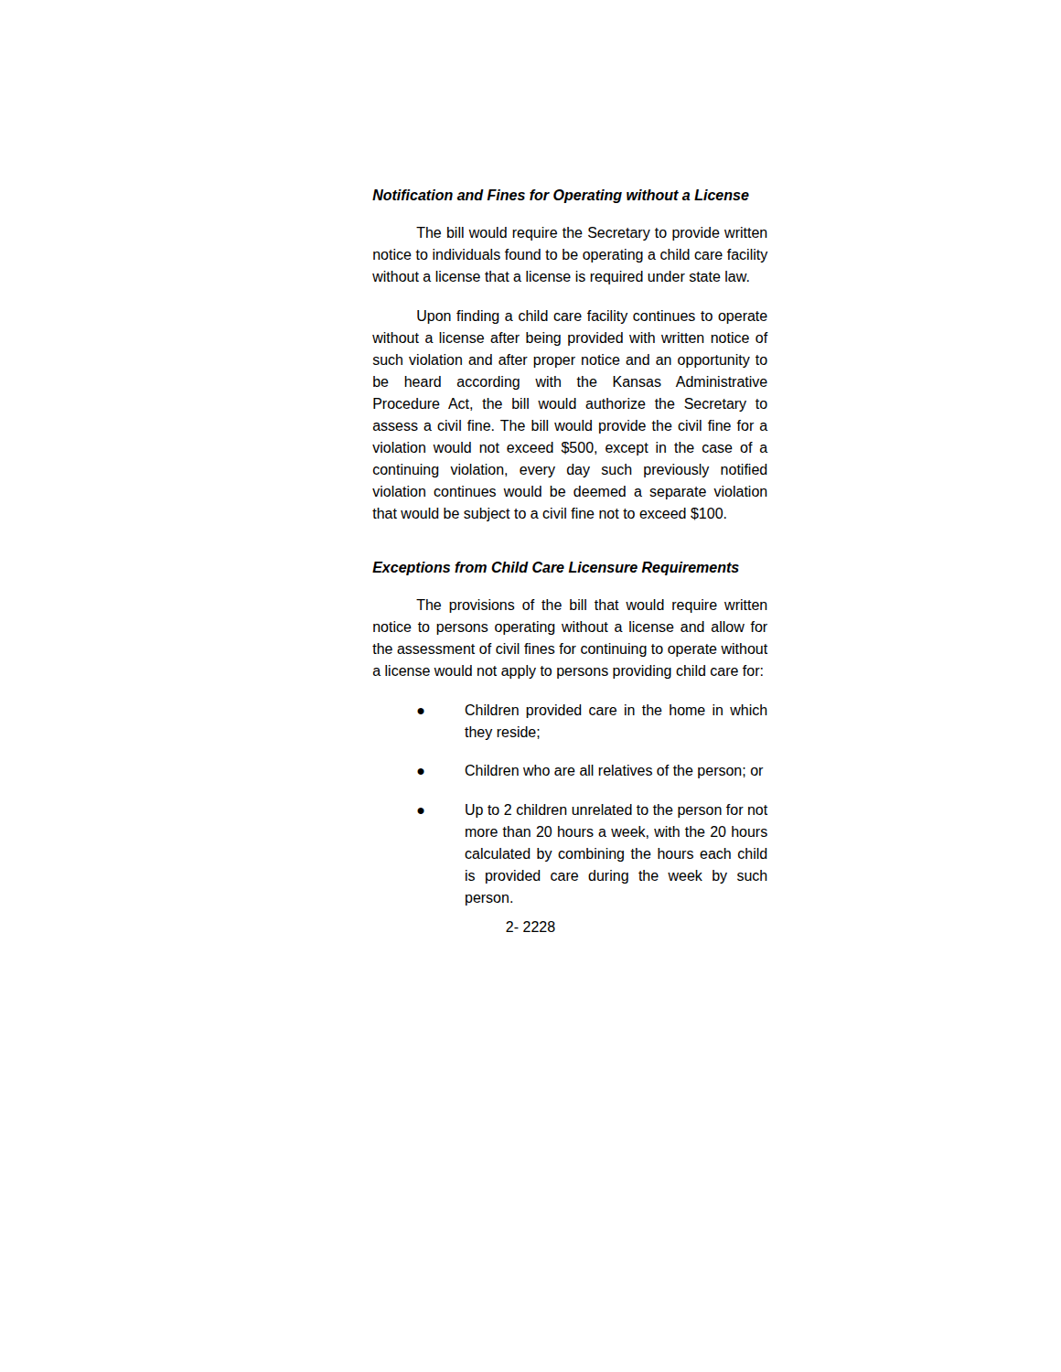Notification and Fines for Operating without a License
The bill would require the Secretary to provide written notice to individuals found to be operating a child care facility without a license that a license is required under state law.
Upon finding a child care facility continues to operate without a license after being provided with written notice of such violation and after proper notice and an opportunity to be heard according with the Kansas Administrative Procedure Act, the bill would authorize the Secretary to assess a civil fine. The bill would provide the civil fine for a violation would not exceed $500, except in the case of a continuing violation, every day such previously notified violation continues would be deemed a separate violation that would be subject to a civil fine not to exceed $100.
Exceptions from Child Care Licensure Requirements
The provisions of the bill that would require written notice to persons operating without a license and allow for the assessment of civil fines for continuing to operate without a license would not apply to persons providing child care for:
● Children provided care in the home in which they reside;
● Children who are all relatives of the person; or
● Up to 2 children unrelated to the person for not more than 20 hours a week, with the 20 hours calculated by combining the hours each child is provided care during the week by such person.
2- 2228